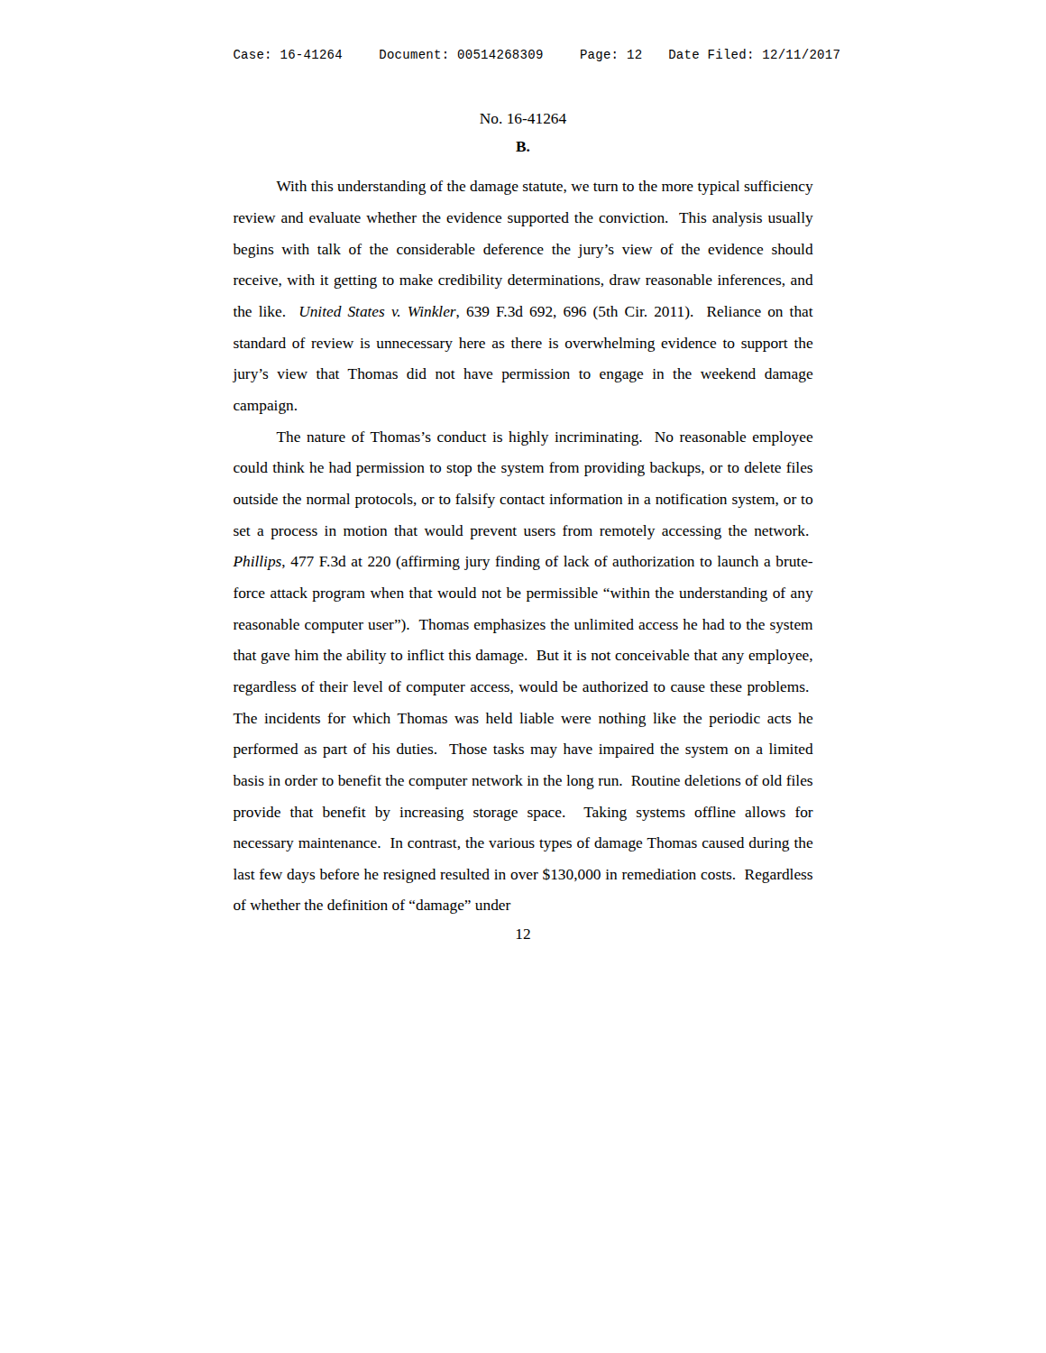Case: 16-41264 Document: 00514268309 Page: 12 Date Filed: 12/11/2017
No. 16-41264
B.
With this understanding of the damage statute, we turn to the more typical sufficiency review and evaluate whether the evidence supported the conviction. This analysis usually begins with talk of the considerable deference the jury’s view of the evidence should receive, with it getting to make credibility determinations, draw reasonable inferences, and the like. United States v. Winkler, 639 F.3d 692, 696 (5th Cir. 2011). Reliance on that standard of review is unnecessary here as there is overwhelming evidence to support the jury’s view that Thomas did not have permission to engage in the weekend damage campaign.
The nature of Thomas’s conduct is highly incriminating. No reasonable employee could think he had permission to stop the system from providing backups, or to delete files outside the normal protocols, or to falsify contact information in a notification system, or to set a process in motion that would prevent users from remotely accessing the network. Phillips, 477 F.3d at 220 (affirming jury finding of lack of authorization to launch a brute-force attack program when that would not be permissible “within the understanding of any reasonable computer user”). Thomas emphasizes the unlimited access he had to the system that gave him the ability to inflict this damage. But it is not conceivable that any employee, regardless of their level of computer access, would be authorized to cause these problems. The incidents for which Thomas was held liable were nothing like the periodic acts he performed as part of his duties. Those tasks may have impaired the system on a limited basis in order to benefit the computer network in the long run. Routine deletions of old files provide that benefit by increasing storage space. Taking systems offline allows for necessary maintenance. In contrast, the various types of damage Thomas caused during the last few days before he resigned resulted in over $130,000 in remediation costs. Regardless of whether the definition of “damage” under
12